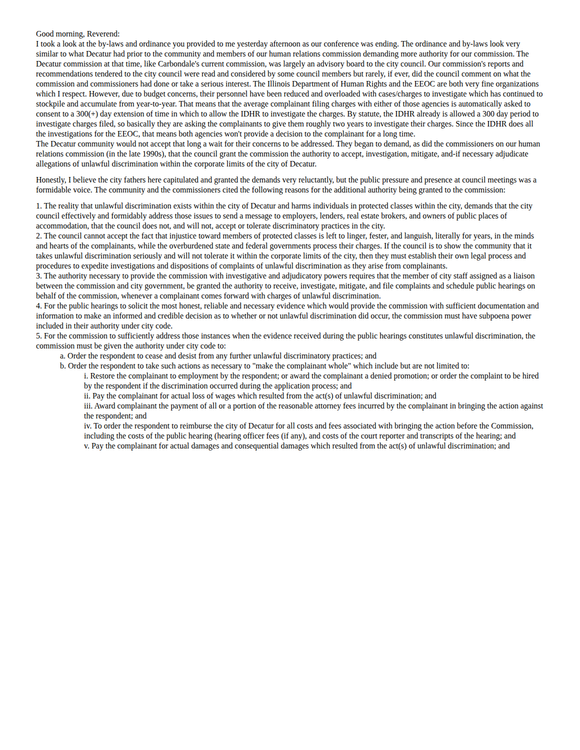Good morning, Reverend:
I took a look at the by-laws and ordinance you provided to me yesterday afternoon as our conference was ending. The ordinance and by-laws look very similar to what Decatur had prior to the community and members of our human relations commission demanding more authority for our commission. The Decatur commission at that time, like Carbondale's current commission, was largely an advisory board to the city council. Our commission's reports and recommendations tendered to the city council were read and considered by some council members but rarely, if ever, did the council comment on what the commission and commissioners had done or take a serious interest. The Illinois Department of Human Rights and the EEOC are both very fine organizations which I respect. However, due to budget concerns, their personnel have been reduced and overloaded with cases/charges to investigate which has continued to stockpile and accumulate from year-to-year. That means that the average complainant filing charges with either of those agencies is automatically asked to consent to a 300(+) day extension of time in which to allow the IDHR to investigate the charges. By statute, the IDHR already is allowed a 300 day period to investigate charges filed, so basically they are asking the complainants to give them roughly two years to investigate their charges. Since the IDHR does all the investigations for the EEOC, that means both agencies won't provide a decision to the complainant for a long time.
The Decatur community would not accept that long a wait for their concerns to be addressed. They began to demand, as did the commissioners on our human relations commission (in the late 1990s), that the council grant the commission the authority to accept, investigation, mitigate, and-if necessary adjudicate allegations of unlawful discrimination within the corporate limits of the city of Decatur.
Honestly, I believe the city fathers here capitulated and granted the demands very reluctantly, but the public pressure and presence at council meetings was a formidable voice. The community and the commissioners cited the following reasons for the additional authority being granted to the commission:
1. The reality that unlawful discrimination exists within the city of Decatur and harms individuals in protected classes within the city, demands that the city council effectively and formidably address those issues to send a message to employers, lenders, real estate brokers, and owners of public places of accommodation, that the council does not, and will not, accept or tolerate discriminatory practices in the city.
2. The council cannot accept the fact that injustice toward members of protected classes is left to linger, fester, and languish, literally for years, in the minds and hearts of the complainants, while the overburdened state and federal governments process their charges. If the council is to show the community that it takes unlawful discrimination seriously and will not tolerate it within the corporate limits of the city, then they must establish their own legal process and procedures to expedite investigations and dispositions of complaints of unlawful discrimination as they arise from complainants.
3. The authority necessary to provide the commission with investigative and adjudicatory powers requires that the member of city staff assigned as a liaison between the commission and city government, be granted the authority to receive, investigate, mitigate, and file complaints and schedule public hearings on behalf of the commission, whenever a complainant comes forward with charges of unlawful discrimination.
4. For the public hearings to solicit the most honest, reliable and necessary evidence which would provide the commission with sufficient documentation and information to make an informed and credible decision as to whether or not unlawful discrimination did occur, the commission must have subpoena power included in their authority under city code.
5. For the commission to sufficiently address those instances when the evidence received during the public hearings constitutes unlawful discrimination, the commission must be given the authority under city code to:
a. Order the respondent to cease and desist from any further unlawful discriminatory practices; and
b. Order the respondent to take such actions as necessary to "make the complainant whole" which include but are not limited to:
i. Restore the complainant to employment by the respondent; or award the complainant a denied promotion; or order the complaint to be hired by the respondent if the discrimination occurred during the application process; and
ii. Pay the complainant for actual loss of wages which resulted from the act(s) of unlawful discrimination; and
iii. Award complainant the payment of all or a portion of the reasonable attorney fees incurred by the complainant in bringing the action against the respondent; and
iv. To order the respondent to reimburse the city of Decatur for all costs and fees associated with bringing the action before the Commission, including the costs of the public hearing (hearing officer fees (if any), and costs of the court reporter and transcripts of the hearing; and
v. Pay the complainant for actual damages and consequential damages which resulted from the act(s) of unlawful discrimination; and